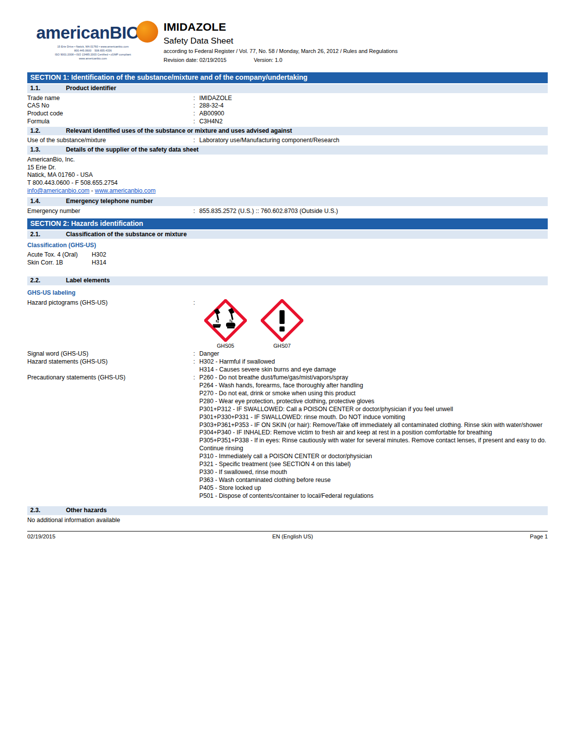americanBIO
15 Erie Drive • Natick, MA 01760 • www.americanbio.com
800.445.0600 508.655.4336
ISO 9001:2008 • ISO 13485:2003 Certified • cGMP compliant
www.americanbio.com
IMIDAZOLE
Safety Data Sheet
according to Federal Register / Vol. 77, No. 58 / Monday, March 26, 2012 / Rules and Regulations
Revision date: 02/19/2015Version: 1.0
SECTION 1: Identification of the substance/mixture and of the company/undertaking
1.1. Product identifier
Trade name
:
IMIDAZOLE
CAS No
:
288-32-4
Product code
:
AB00900
Formula
:
C3H4N2
1.2. Relevant identified uses of the substance or mixture and uses advised against
Use of the substance/mixture
:
Laboratory use/Manufacturing component/Research
1.3. Details of the supplier of the safety data sheet
AmericanBio, Inc.
15 Erie Dr.
Natick, MA 01760 - USA
T 800.443.0600 - F 508.655.2754
info@americanbio.com - www.americanbio.com
1.4. Emergency telephone number
Emergency number
:
855.835.2572 (U.S.) :: 760.602.8703 (Outside U.S.)
SECTION 2: Hazards identification
2.1. Classification of the substance or mixture
Classification (GHS-US)
| Acute Tox. 4 (Oral) | H302 |
| Skin Corr. 1B | H314 |
2.2. Label elements
GHS-US labeling
Hazard pictograms (GHS-US)
:
GHS05
GHS07
Signal word (GHS-US)
:
Danger
Hazard statements (GHS-US)
:
H302 - Harmful if swallowed
H314 - Causes severe skin burns and eye damage
Precautionary statements (GHS-US)
:
P260 - Do not breathe dust/fume/gas/mist/vapors/spray
P264 - Wash hands, forearms, face thoroughly after handling
P270 - Do not eat, drink or smoke when using this product
P280 - Wear eye protection, protective clothing, protective gloves
P301+P312 - IF SWALLOWED: Call a POISON CENTER or doctor/physician if you feel unwell
P301+P330+P331 - IF SWALLOWED: rinse mouth. Do NOT induce vomiting
P303+P361+P353 - IF ON SKIN (or hair): Remove/Take off immediately all contaminated clothing. Rinse skin with water/shower
P304+P340 - IF INHALED: Remove victim to fresh air and keep at rest in a position comfortable for breathing
P305+P351+P338 - If in eyes: Rinse cautiously with water for several minutes. Remove contact lenses, if present and easy to do. Continue rinsing
P310 - Immediately call a POISON CENTER or doctor/physician
P321 - Specific treatment (see SECTION 4 on this label)
P330 - If swallowed, rinse mouth
P363 - Wash contaminated clothing before reuse
P405 - Store locked up
P501 - Dispose of contents/container to local/Federal regulations
2.3. Other hazards
No additional information available
02/19/2015
EN (English US)
Page 1